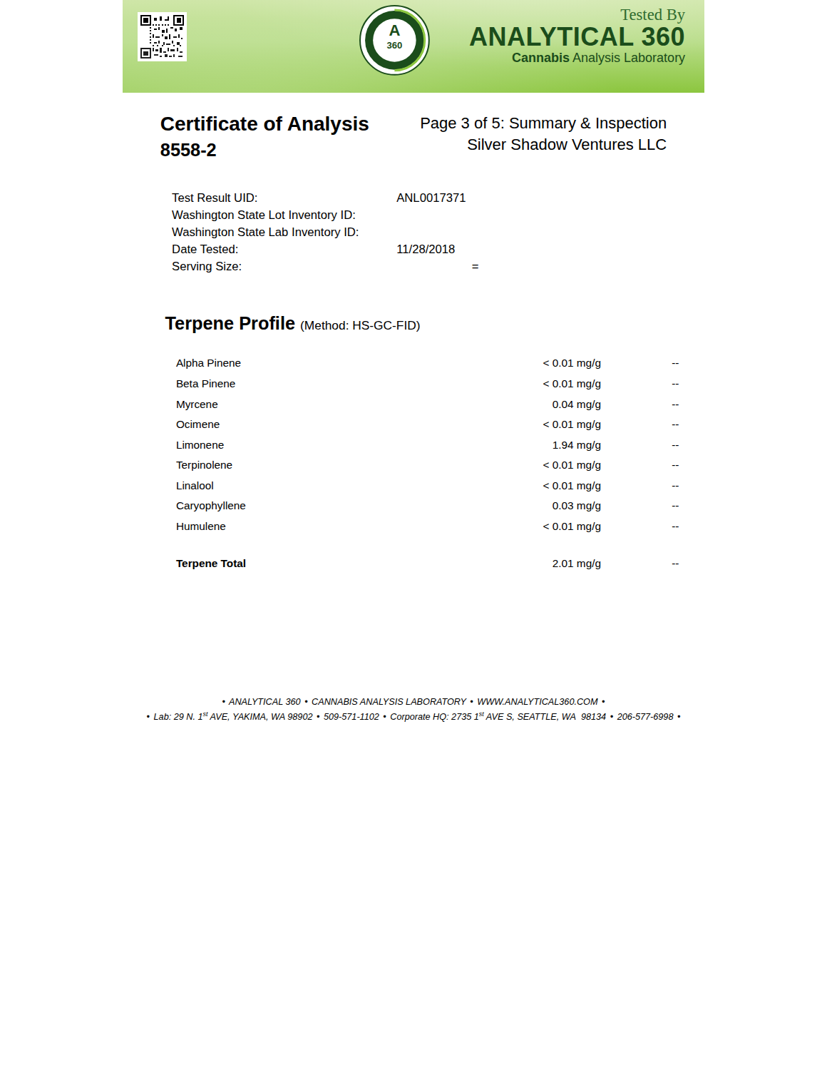A 360
Tested By
ANALYTICAL 360
Cannabis Analysis Laboratory
Certificate of Analysis
8558-2
Page 3 of 5: Summary & Inspection
Silver Shadow Ventures LLC
| Test Result UID: | ANL0017371 |
| Washington State Lot Inventory ID: | |
| Washington State Lab Inventory ID: | |
| Date Tested: | 11/28/2018 |
| Serving Size: | = |
Terpene Profile (Method: HS-GC-FID)
| Alpha Pinene | < 0.01 mg/g | -- |
| Beta Pinene | < 0.01 mg/g | -- |
| Myrcene | 0.04 mg/g | -- |
| Ocimene | < 0.01 mg/g | -- |
| Limonene | 1.94 mg/g | -- |
| Terpinolene | < 0.01 mg/g | -- |
| Linalool | < 0.01 mg/g | -- |
| Caryophyllene | 0.03 mg/g | -- |
| Humulene | < 0.01 mg/g | -- |
| Terpene Total | 2.01 mg/g | -- |
• ANALYTICAL 360 • CANNABIS ANALYSIS LABORATORY • WWW.ANALYTICAL360.COM •
• Lab: 29 N. 1st AVE, YAKIMA, WA 98902 • 509-571-1102 • Corporate HQ: 2735 1st AVE S, SEATTLE, WA 98134 • 206-577-6998 •